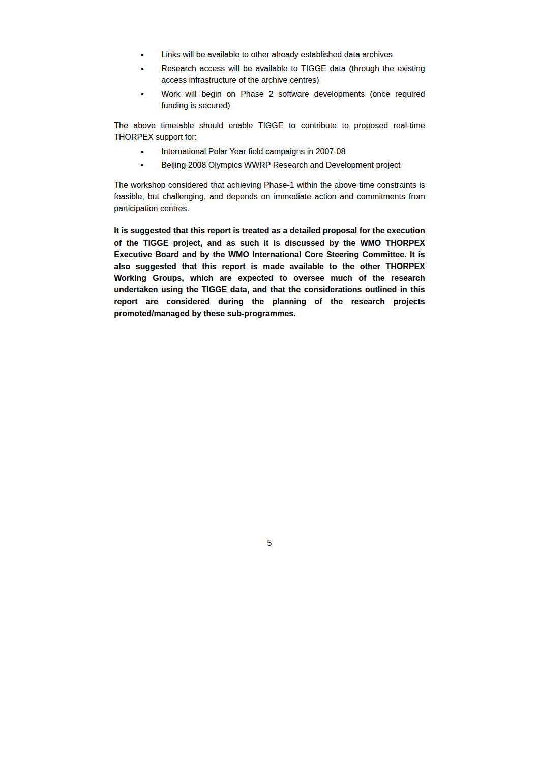Links will be available to other already established data archives
Research access will be available to TIGGE data (through the existing access infrastructure of the archive centres)
Work will begin on Phase 2 software developments (once required funding is secured)
The above timetable should enable TIGGE to contribute to proposed real-time THORPEX support for:
International Polar Year field campaigns in 2007-08
Beijing 2008 Olympics WWRP Research and Development project
The workshop considered that achieving Phase-1 within the above time constraints is feasible, but challenging, and depends on immediate action and commitments from participation centres.
It is suggested that this report is treated as a detailed proposal for the execution of the TIGGE project, and as such it is discussed by the WMO THORPEX Executive Board and by the WMO International Core Steering Committee. It is also suggested that this report is made available to the other THORPEX Working Groups, which are expected to oversee much of the research undertaken using the TIGGE data, and that the considerations outlined in this report are considered during the planning of the research projects promoted/managed by these sub-programmes.
5